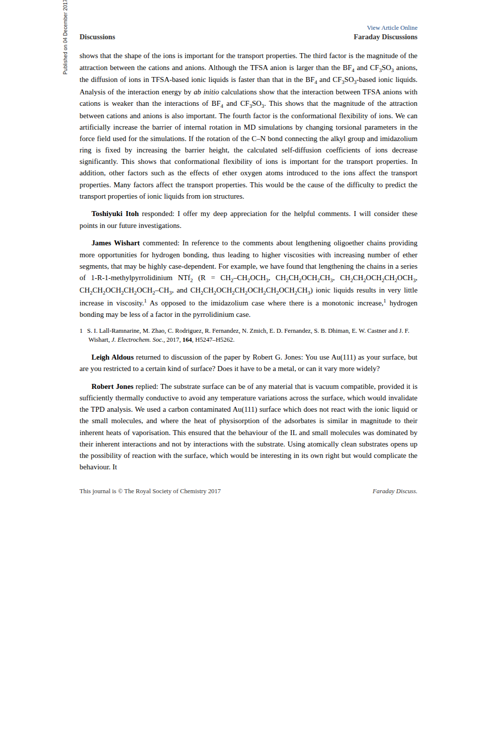Published on 04 December 2017. Downloaded by Freie Universitaet Berlin on 06/12/2017 07:01:33.
View Article Online
Discussions
Faraday Discussions
shows that the shape of the ions is important for the transport properties. The third factor is the magnitude of the attraction between the cations and anions. Although the TFSA anion is larger than the BF4 and CF3SO3 anions, the diffusion of ions in TFSA-based ionic liquids is faster than that in the BF4 and CF3SO3-based ionic liquids. Analysis of the interaction energy by ab initio calculations show that the interaction between TFSA anions with cations is weaker than the interactions of BF4 and CF3SO3. This shows that the magnitude of the attraction between cations and anions is also important. The fourth factor is the conformational flexibility of ions. We can artificially increase the barrier of internal rotation in MD simulations by changing torsional parameters in the force field used for the simulations. If the rotation of the C–N bond connecting the alkyl group and imidazolium ring is fixed by increasing the barrier height, the calculated self-diffusion coefficients of ions decrease significantly. This shows that conformational flexibility of ions is important for the transport properties. In addition, other factors such as the effects of ether oxygen atoms introduced to the ions affect the transport properties. Many factors affect the transport properties. This would be the cause of the difficulty to predict the transport properties of ionic liquids from ion structures.
Toshiyuki Itoh responded: I offer my deep appreciation for the helpful comments. I will consider these points in our future investigations.
James Wishart commented: In reference to the comments about lengthening oligoether chains providing more opportunities for hydrogen bonding, thus leading to higher viscosities with increasing number of ether segments, that may be highly case-dependent. For example, we have found that lengthening the chains in a series of 1-R-1-methylpyrrolidinium NTf2 (R = CH2–CH2OCH3, CH2CH2OCH2CH3, CH2CH2OCH2CH2OCH3, CH2CH2OCH2CH2OCH2–CH3, and CH2CH2OCH2CH2OCH2CH2OCH2CH3) ionic liquids results in very little increase in viscosity.1 As opposed to the imidazolium case where there is a monotonic increase,1 hydrogen bonding may be less of a factor in the pyrrolidinium case.
1 S. I. Lall-Ramnarine, M. Zhao, C. Rodriguez, R. Fernandez, N. Zmich, E. D. Fernandez, S. B. Dhiman, E. W. Castner and J. F. Wishart, J. Electrochem. Soc., 2017, 164, H5247–H5262.
Leigh Aldous returned to discussion of the paper by Robert G. Jones: You use Au(111) as your surface, but are you restricted to a certain kind of surface? Does it have to be a metal, or can it vary more widely?
Robert Jones replied: The substrate surface can be of any material that is vacuum compatible, provided it is sufficiently thermally conductive to avoid any temperature variations across the surface, which would invalidate the TPD analysis. We used a carbon contaminated Au(111) surface which does not react with the ionic liquid or the small molecules, and where the heat of physisorption of the adsorbates is similar in magnitude to their inherent heats of vaporisation. This ensured that the behaviour of the IL and small molecules was dominated by their inherent interactions and not by interactions with the substrate. Using atomically clean substrates opens up the possibility of reaction with the surface, which would be interesting in its own right but would complicate the behaviour. It
This journal is © The Royal Society of Chemistry 2017
Faraday Discuss.